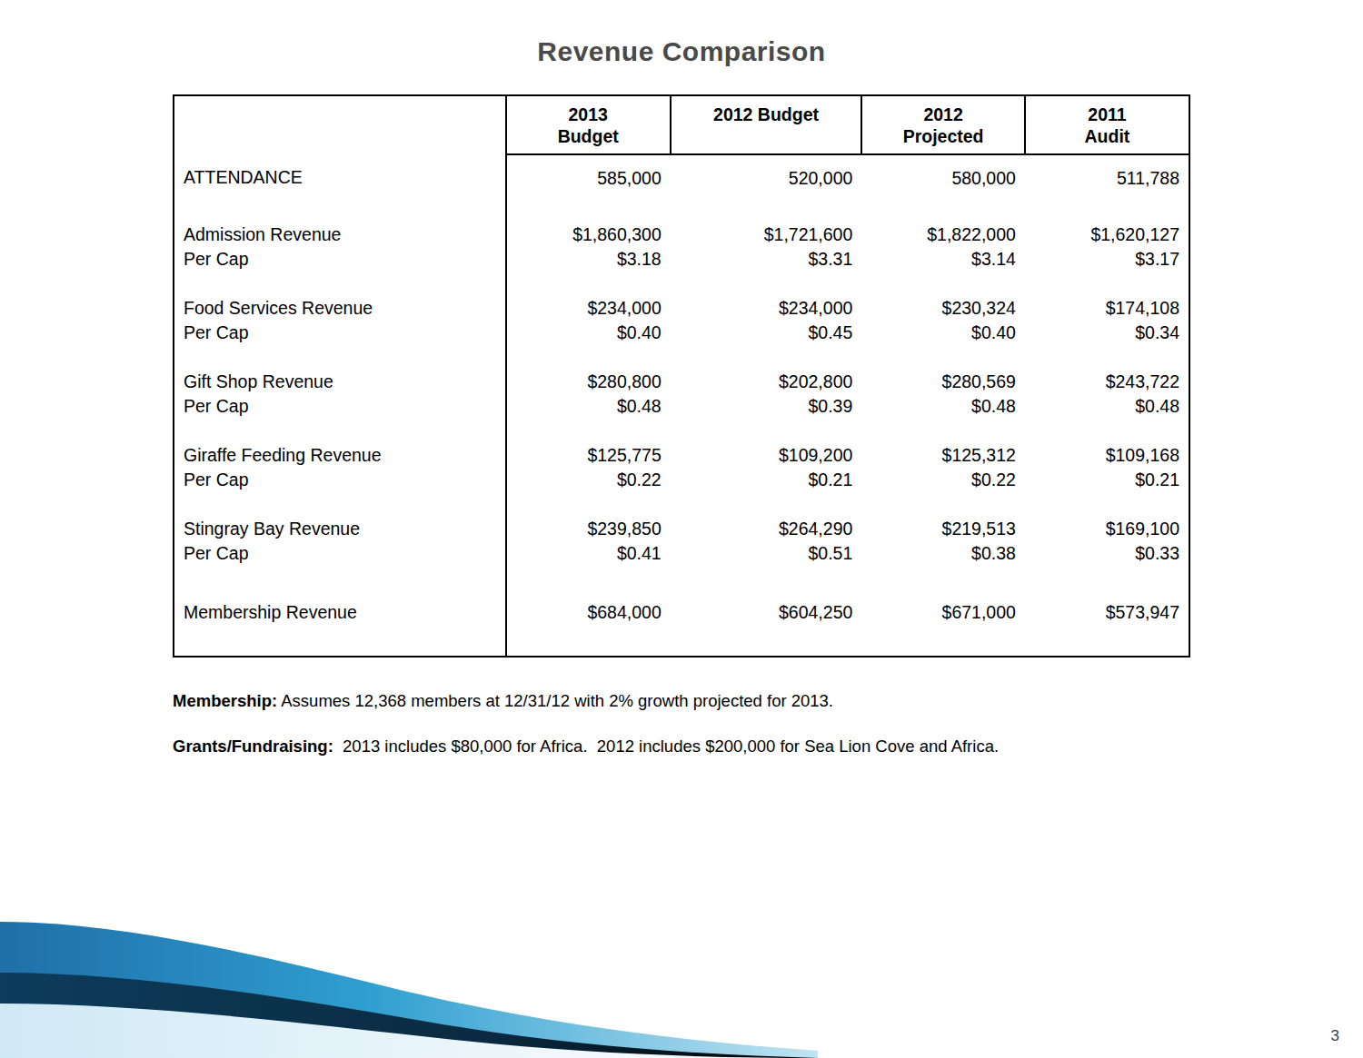Revenue Comparison
| | 2013 Budget | 2012 Budget | 2012 Projected | 2011 Audit |
| --- | --- | --- | --- | --- |
| ATTENDANCE | 585,000 | 520,000 | 580,000 | 511,788 |
| Admission Revenue | $1,860,300 | $1,721,600 | $1,822,000 | $1,620,127 |
| Per Cap | $3.18 | $3.31 | $3.14 | $3.17 |
| Food Services Revenue | $234,000 | $234,000 | $230,324 | $174,108 |
| Per Cap | $0.40 | $0.45 | $0.40 | $0.34 |
| Gift Shop Revenue | $280,800 | $202,800 | $280,569 | $243,722 |
| Per Cap | $0.48 | $0.39 | $0.48 | $0.48 |
| Giraffe Feeding Revenue | $125,775 | $109,200 | $125,312 | $109,168 |
| Per Cap | $0.22 | $0.21 | $0.22 | $0.21 |
| Stingray Bay Revenue | $239,850 | $264,290 | $219,513 | $169,100 |
| Per Cap | $0.41 | $0.51 | $0.38 | $0.33 |
| Membership Revenue | $684,000 | $604,250 | $671,000 | $573,947 |
Membership: Assumes 12,368 members at 12/31/12 with 2% growth projected for 2013.
Grants/Fundraising: 2013 includes $80,000 for Africa. 2012 includes $200,000 for Sea Lion Cove and Africa.
3